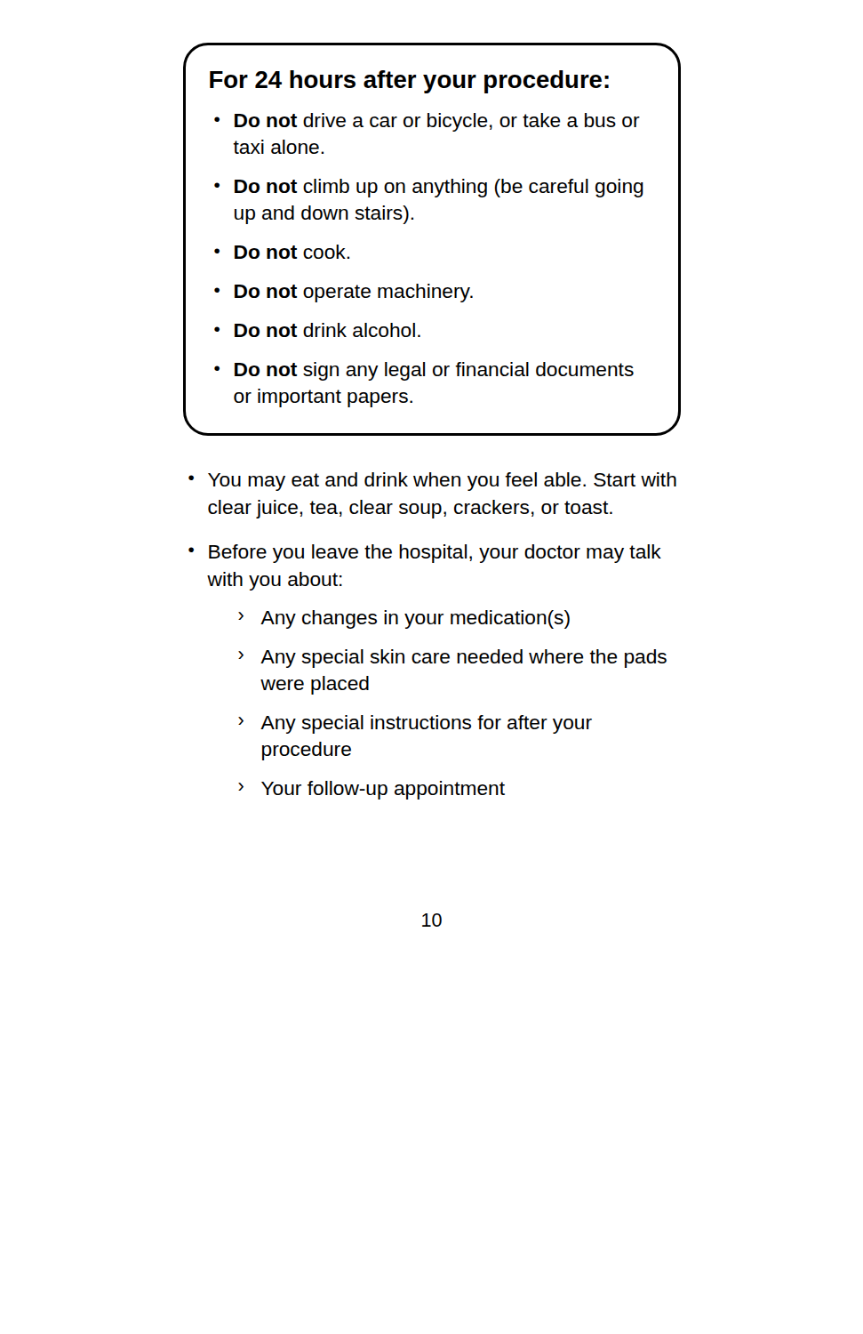For 24 hours after your procedure:
Do not drive a car or bicycle, or take a bus or taxi alone.
Do not climb up on anything (be careful going up and down stairs).
Do not cook.
Do not operate machinery.
Do not drink alcohol.
Do not sign any legal or financial documents or important papers.
You may eat and drink when you feel able. Start with clear juice, tea, clear soup, crackers, or toast.
Before you leave the hospital, your doctor may talk with you about:
Any changes in your medication(s)
Any special skin care needed where the pads were placed
Any special instructions for after your procedure
Your follow-up appointment
10